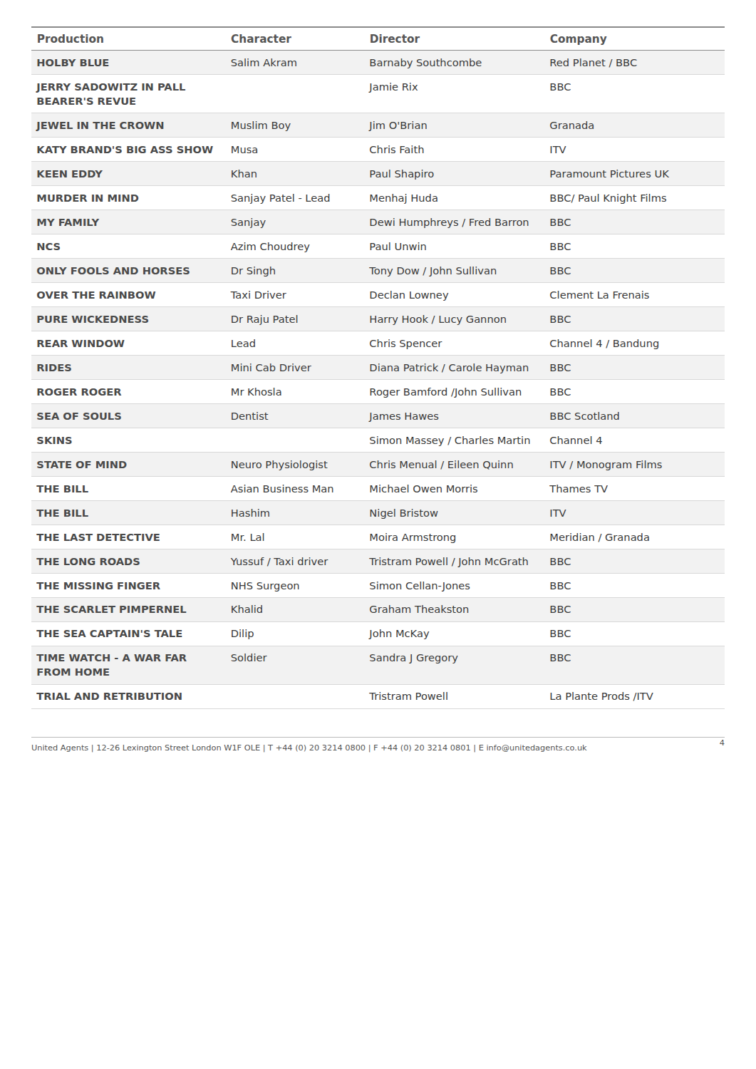| Production | Character | Director | Company |
| --- | --- | --- | --- |
| HOLBY BLUE | Salim Akram | Barnaby Southcombe | Red Planet / BBC |
| JERRY SADOWITZ IN PALL BEARER'S REVUE | | Jamie Rix | BBC |
| JEWEL IN THE CROWN | Muslim Boy | Jim O'Brian | Granada |
| KATY BRAND'S BIG ASS SHOW | Musa | Chris Faith | ITV |
| KEEN EDDY | Khan | Paul Shapiro | Paramount Pictures UK |
| MURDER IN MIND | Sanjay Patel - Lead | Menhaj Huda | BBC/ Paul Knight Films |
| MY FAMILY | Sanjay | Dewi Humphreys / Fred Barron | BBC |
| NCS | Azim Choudrey | Paul Unwin | BBC |
| ONLY FOOLS AND HORSES | Dr Singh | Tony Dow / John Sullivan | BBC |
| OVER THE RAINBOW | Taxi Driver | Declan Lowney | Clement La Frenais |
| PURE WICKEDNESS | Dr Raju Patel | Harry Hook / Lucy Gannon | BBC |
| REAR WINDOW | Lead | Chris Spencer | Channel 4 / Bandung |
| RIDES | Mini Cab Driver | Diana Patrick / Carole Hayman | BBC |
| ROGER ROGER | Mr Khosla | Roger Bamford /John Sullivan | BBC |
| SEA OF SOULS | Dentist | James Hawes | BBC Scotland |
| SKINS | | Simon Massey / Charles Martin | Channel 4 |
| STATE OF MIND | Neuro Physiologist | Chris Menual / Eileen Quinn | ITV / Monogram Films |
| THE BILL | Asian Business Man | Michael Owen Morris | Thames TV |
| THE BILL | Hashim | Nigel Bristow | ITV |
| THE LAST DETECTIVE | Mr. Lal | Moira Armstrong | Meridian / Granada |
| THE LONG ROADS | Yussuf / Taxi driver | Tristram Powell / John McGrath | BBC |
| THE MISSING FINGER | NHS Surgeon | Simon Cellan-Jones | BBC |
| THE SCARLET PIMPERNEL | Khalid | Graham Theakston | BBC |
| THE SEA CAPTAIN'S TALE | Dilip | John McKay | BBC |
| TIME WATCH - A WAR FAR FROM HOME | Soldier | Sandra J Gregory | BBC |
| TRIAL AND RETRIBUTION | | Tristram Powell | La Plante Prods /ITV |
United Agents | 12-26 Lexington Street London W1F OLE | T +44 (0) 20 3214 0800 | F +44 (0) 20 3214 0801 | E info@unitedagents.co.uk4